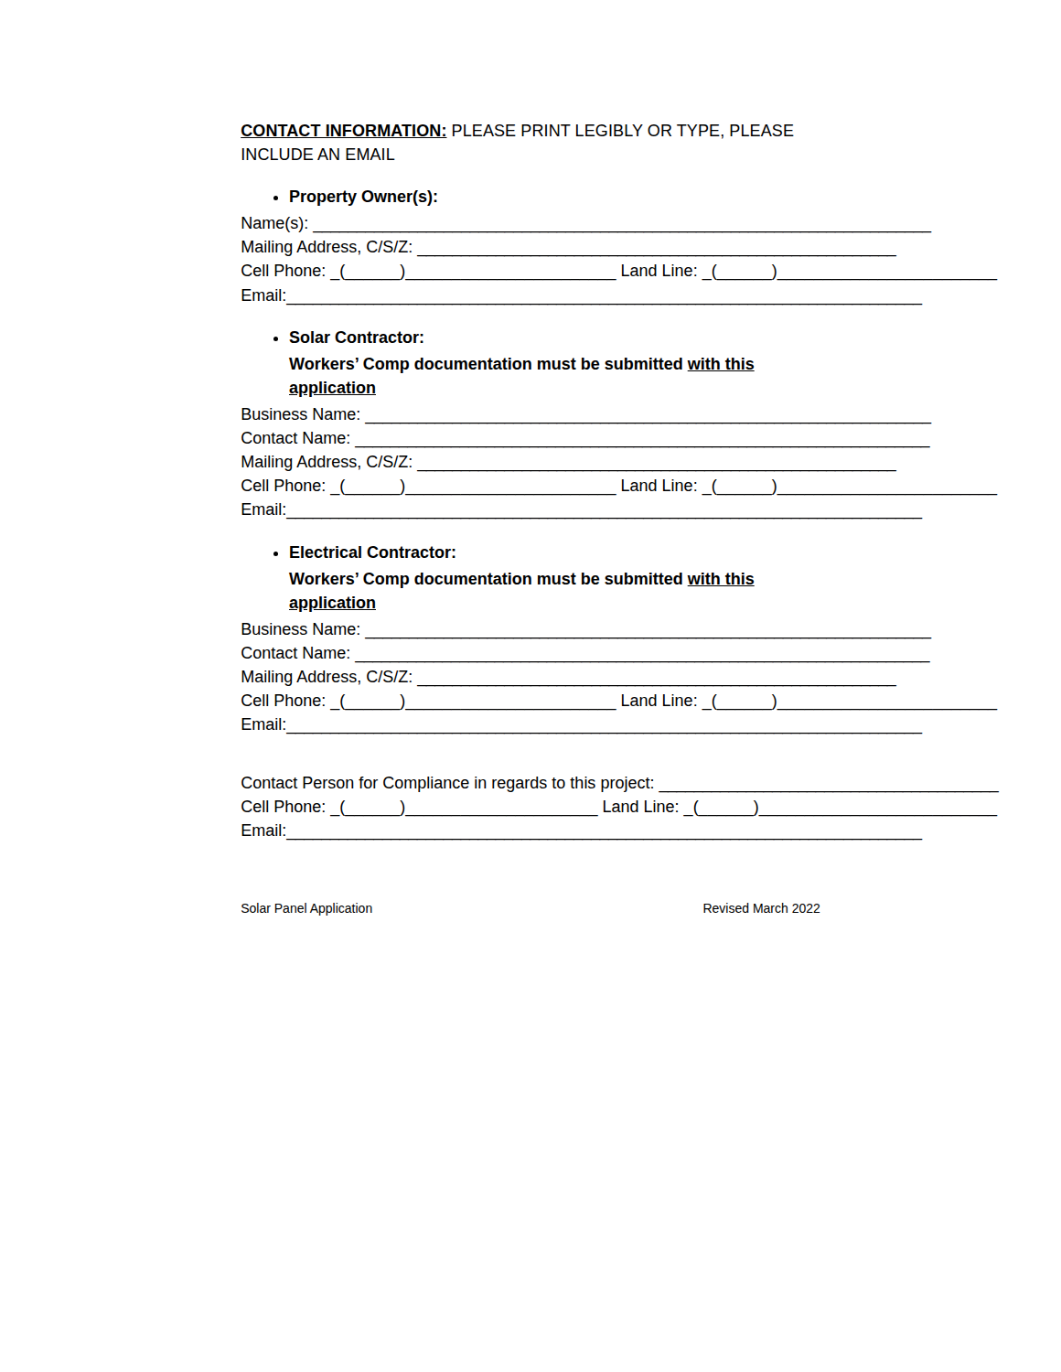CONTACT INFORMATION: PLEASE PRINT LEGIBLY OR TYPE, PLEASE INCLUDE AN EMAIL
Property Owner(s):
Name(s): _______________________________________________________________________
Mailing Address, C/S/Z: _______________________________________________________
Cell Phone: _(______)_______________________ Land Line: _(______)________________________
Email:_________________________________________________________________________
Solar Contractor:
Workers’ Comp documentation must be submitted with this application
Business Name: _________________________________________________________________
Contact Name: __________________________________________________________________
Mailing Address, C/S/Z: _______________________________________________________
Cell Phone: _(______)_______________________ Land Line: _(______)________________________
Email:_________________________________________________________________________
Electrical Contractor:
Workers’ Comp documentation must be submitted with this application
Business Name: _________________________________________________________________
Contact Name: __________________________________________________________________
Mailing Address, C/S/Z: _______________________________________________________
Cell Phone: _(______)_______________________ Land Line: _(______)________________________
Email:_________________________________________________________________________
Contact Person for Compliance in regards to this project: _______________________________________
Cell Phone: _(______)_____________________ Land Line: _(______)__________________________
Email:_________________________________________________________________________
Solar Panel Application Revised March 2022